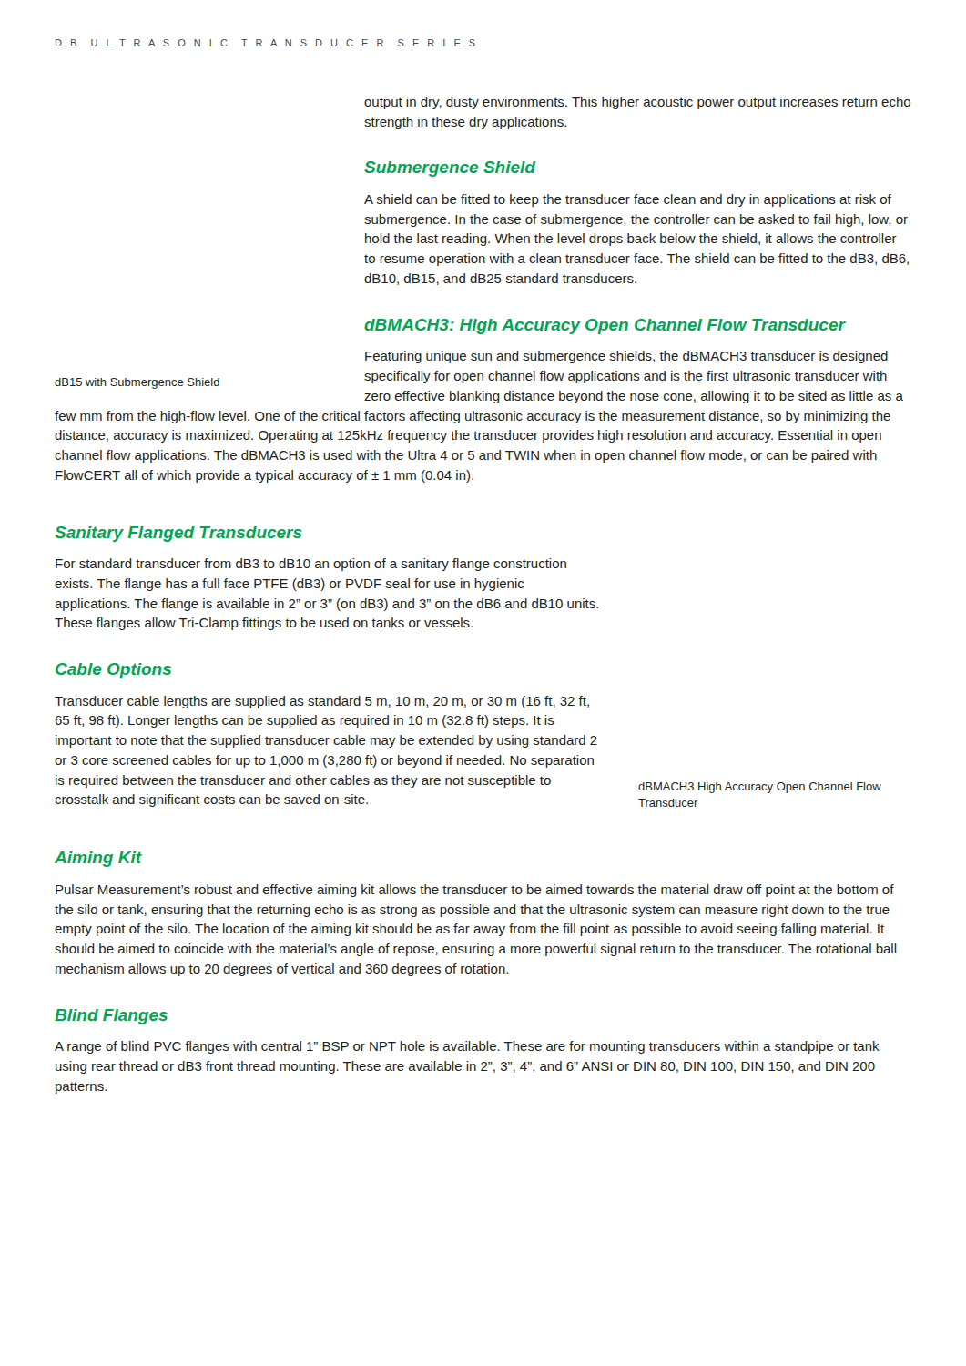D B U L T R A S O N I C T R A N S D U C E R S E R I E S
dB15 with Submergence Shield
output in dry, dusty environments. This higher acoustic power output increases return echo strength in these dry applications.
Submergence Shield
A shield can be fitted to keep the transducer face clean and dry in applications at risk of submergence. In the case of submergence, the controller can be asked to fail high, low, or hold the last reading. When the level drops back below the shield, it allows the controller to resume operation with a clean transducer face. The shield can be fitted to the dB3, dB6, dB10, dB15, and dB25 standard transducers.
dBMACH3: High Accuracy Open Channel Flow Transducer
Featuring unique sun and submergence shields, the dBMACH3 transducer is designed specifically for open channel flow applications and is the first ultrasonic transducer with zero effective blanking distance beyond the nose cone, allowing it to be sited as little as a few mm from the high-flow level. One of the critical factors affecting ultrasonic accuracy is the measurement distance, so by minimizing the distance, accuracy is maximized. Operating at 125kHz frequency the transducer provides high resolution and accuracy. Essential in open channel flow applications. The dBMACH3 is used with the Ultra 4 or 5 and TWIN when in open channel flow mode, or can be paired with FlowCERT all of which provide a typical accuracy of ± 1 mm (0.04 in).
dBMACH3 High Accuracy Open Channel Flow Transducer
Sanitary Flanged Transducers
For standard transducer from dB3 to dB10 an option of a sanitary flange construction exists. The flange has a full face PTFE (dB3) or PVDF seal for use in hygienic applications. The flange is available in 2” or 3” (on dB3) and 3” on the dB6 and dB10 units. These flanges allow Tri-Clamp fittings to be used on tanks or vessels.
Cable Options
Transducer cable lengths are supplied as standard 5 m, 10 m, 20 m, or 30 m (16 ft, 32 ft, 65 ft, 98 ft). Longer lengths can be supplied as required in 10 m (32.8 ft) steps. It is important to note that the supplied transducer cable may be extended by using standard 2 or 3 core screened cables for up to 1,000 m (3,280 ft) or beyond if needed. No separation is required between the transducer and other cables as they are not susceptible to crosstalk and significant costs can be saved on-site.
Aiming Kit
Pulsar Measurement’s robust and effective aiming kit allows the transducer to be aimed towards the material draw off point at the bottom of the silo or tank, ensuring that the returning echo is as strong as possible and that the ultrasonic system can measure right down to the true empty point of the silo. The location of the aiming kit should be as far away from the fill point as possible to avoid seeing falling material. It should be aimed to coincide with the material’s angle of repose, ensuring a more powerful signal return to the transducer. The rotational ball mechanism allows up to 20 degrees of vertical and 360 degrees of rotation.
Blind Flanges
A range of blind PVC flanges with central 1” BSP or NPT hole is available. These are for mounting transducers within a standpipe or tank using rear thread or dB3 front thread mounting. These are available in 2”, 3”, 4”, and 6” ANSI or DIN 80, DIN 100, DIN 150, and DIN 200 patterns.